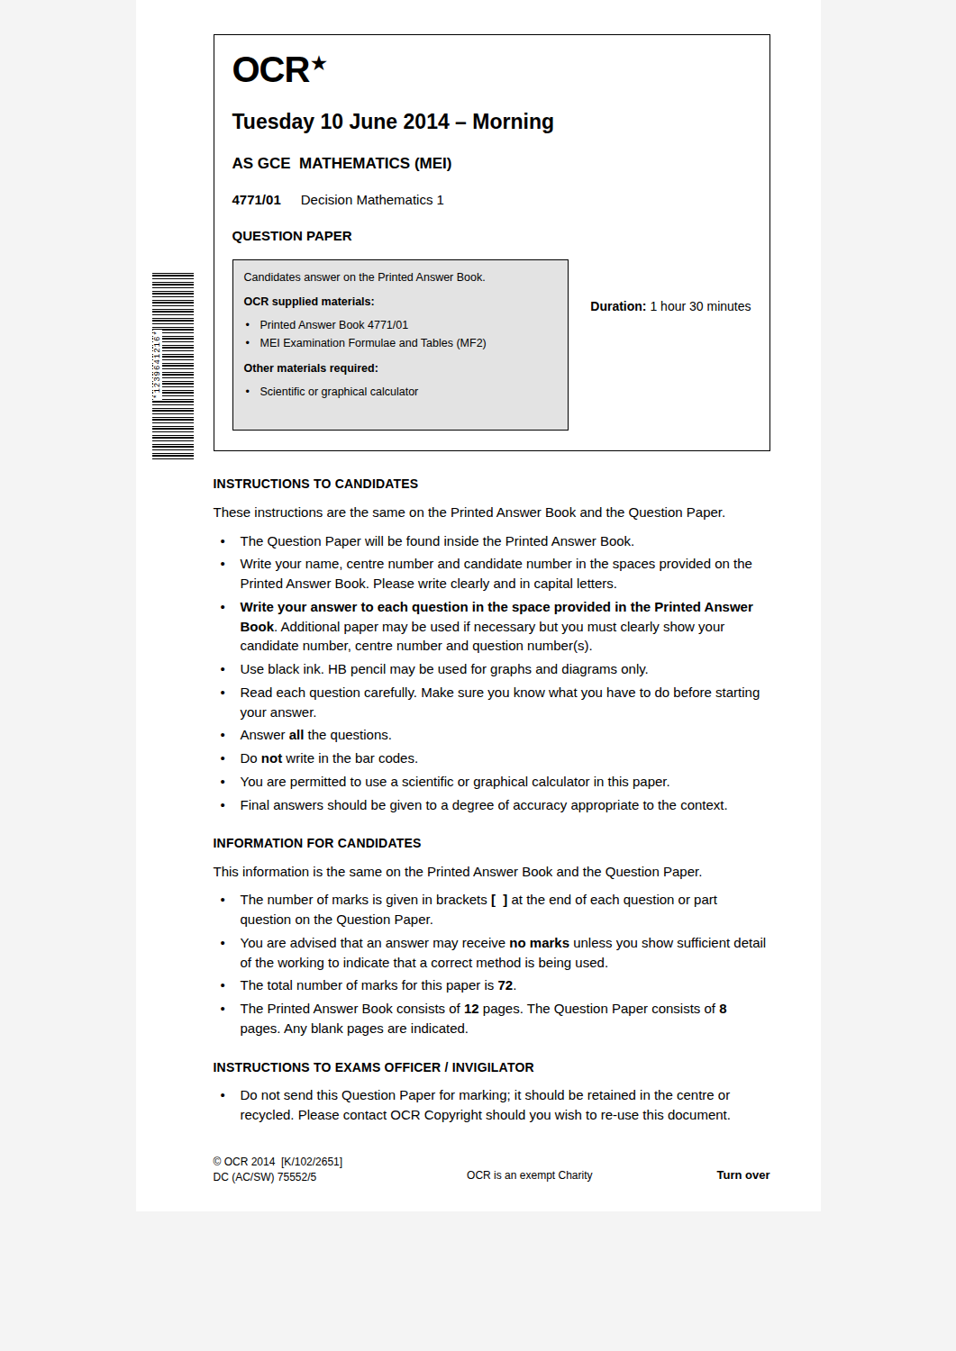*1239641216*
OCR★
Tuesday 10 June 2014 – Morning
AS GCE MATHEMATICS (MEI)
4771/01 Decision Mathematics 1
QUESTION PAPER
Candidates answer on the Printed Answer Book.
OCR supplied materials:
Printed Answer Book 4771/01
MEI Examination Formulae and Tables (MF2)
Other materials required:
Scientific or graphical calculator
Duration: 1 hour 30 minutes
INSTRUCTIONS TO CANDIDATES
These instructions are the same on the Printed Answer Book and the Question Paper.
The Question Paper will be found inside the Printed Answer Book.
Write your name, centre number and candidate number in the spaces provided on the Printed Answer Book. Please write clearly and in capital letters.
Write your answer to each question in the space provided in the Printed Answer Book. Additional paper may be used if necessary but you must clearly show your candidate number, centre number and question number(s).
Use black ink. HB pencil may be used for graphs and diagrams only.
Read each question carefully. Make sure you know what you have to do before starting your answer.
Answer all the questions.
Do not write in the bar codes.
You are permitted to use a scientific or graphical calculator in this paper.
Final answers should be given to a degree of accuracy appropriate to the context.
INFORMATION FOR CANDIDATES
This information is the same on the Printed Answer Book and the Question Paper.
The number of marks is given in brackets [ ] at the end of each question or part question on the Question Paper.
You are advised that an answer may receive no marks unless you show sufficient detail of the working to indicate that a correct method is being used.
The total number of marks for this paper is 72.
The Printed Answer Book consists of 12 pages. The Question Paper consists of 8 pages. Any blank pages are indicated.
INSTRUCTIONS TO EXAMS OFFICER / INVIGILATOR
Do not send this Question Paper for marking; it should be retained in the centre or recycled. Please contact OCR Copyright should you wish to re-use this document.
© OCR 2014 [K/102/2651]
DC (AC/SW) 75552/5
OCR is an exempt Charity
Turn over